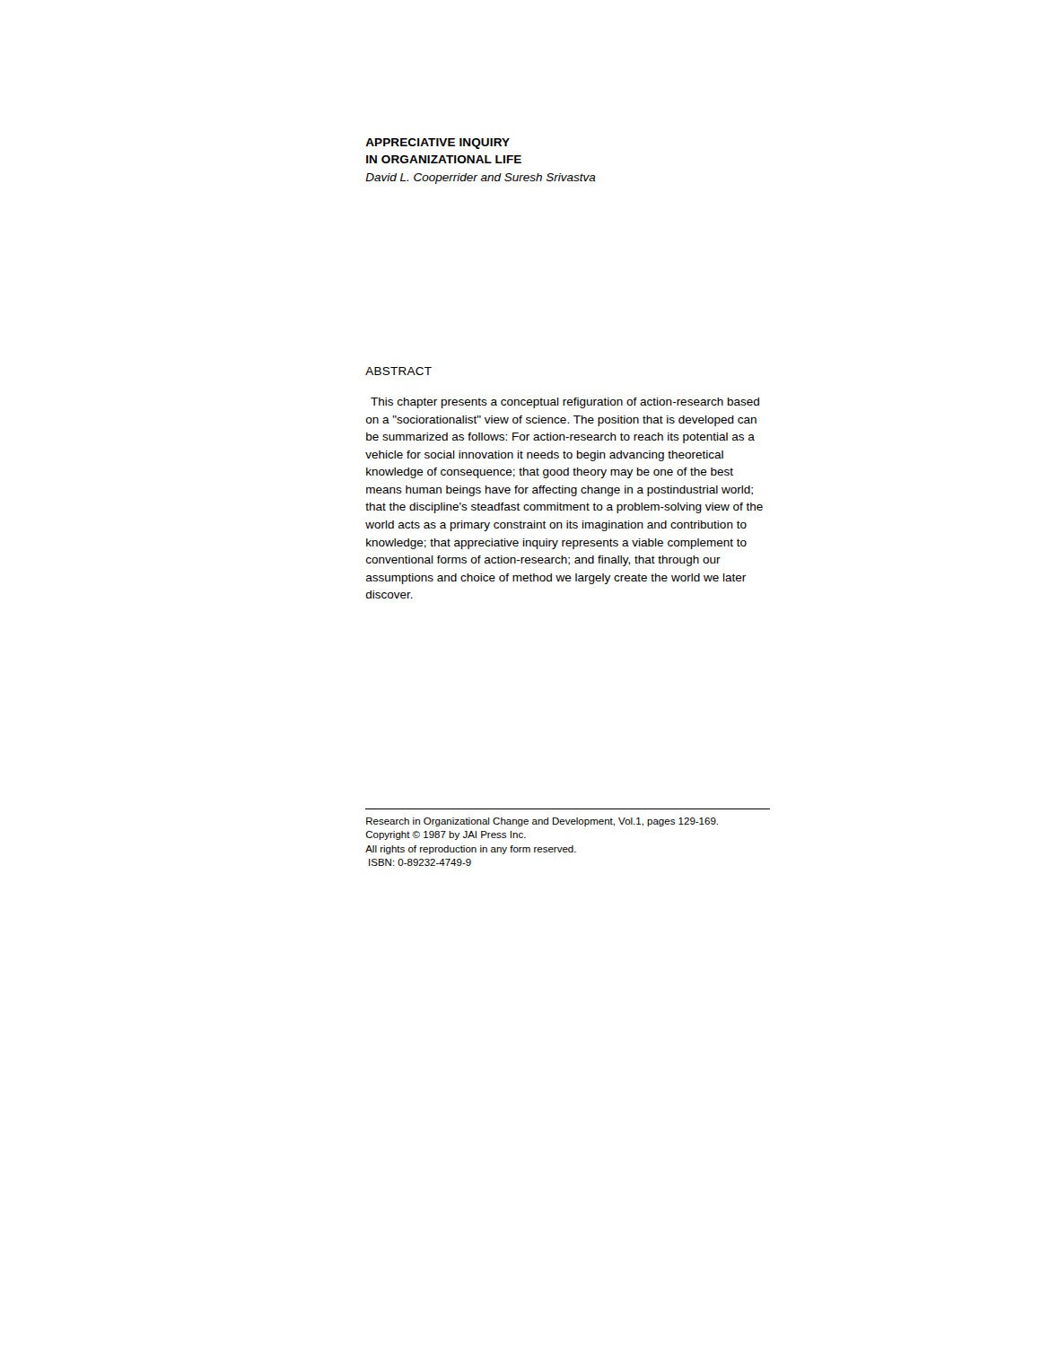APPRECIATIVE INQUIRY
IN ORGANIZATIONAL LIFE
David L. Cooperrider and Suresh Srivastva
ABSTRACT
This chapter presents a conceptual refiguration of action-research based on a "sociorationalist" view of science. The position that is developed can be summarized as follows: For action-research to reach its potential as a vehicle for social innovation it needs to begin advancing theoretical knowledge of consequence; that good theory may be one of the best means human beings have for affecting change in a postindustrial world; that the discipline's steadfast commitment to a problem-solving view of the world acts as a primary constraint on its imagination and contribution to knowledge; that appreciative inquiry represents a viable complement to conventional forms of action-research; and finally, that through our assumptions and choice of method we largely create the world we later discover.
Research in Organizational Change and Development, Vol.1, pages 129-169.
Copyright © 1987 by JAI Press Inc.
All rights of reproduction in any form reserved.
ISBN: 0-89232-4749-9